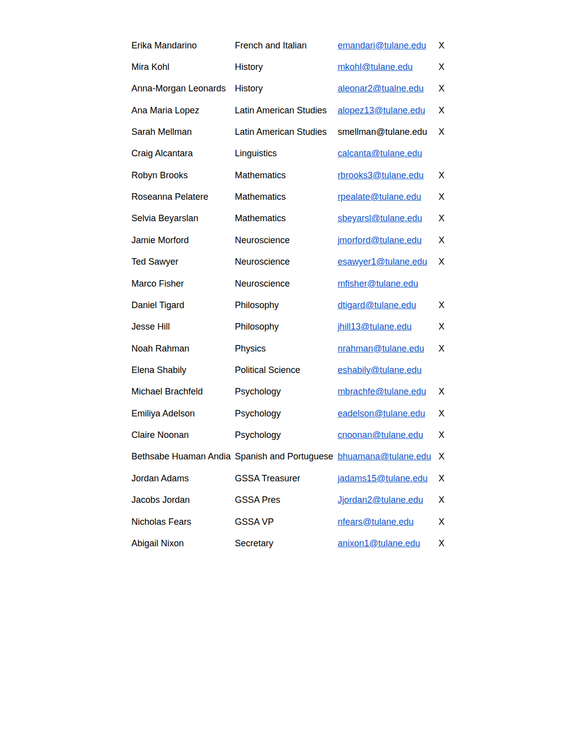| Erika Mandarino | French and Italian | emandari@tulane.edu | X |
| Mira Kohl | History | mkohl@tulane.edu | X |
| Anna-Morgan Leonards | History | aleonar2@tualne.edu | X |
| Ana Maria Lopez | Latin American Studies | alopez13@tulane.edu | X |
| Sarah Mellman | Latin American Studies | smellman@tulane.edu | X |
| Craig Alcantara | Linguistics | calcanta@tulane.edu | |
| Robyn Brooks | Mathematics | rbrooks3@tulane.edu | X |
| Roseanna Pelatere | Mathematics | rpealate@tulane.edu | X |
| Selvia Beyarslan | Mathematics | sbeyarsl@tulane.edu | X |
| Jamie Morford | Neuroscience | jmorford@tulane.edu | X |
| Ted Sawyer | Neuroscience | esawyer1@tulane.edu | X |
| Marco Fisher | Neuroscience | mfisher@tulane.edu | |
| Daniel Tigard | Philosophy | dtigard@tulane.edu | X |
| Jesse Hill | Philosophy | jhill13@tulane.edu | X |
| Noah Rahman | Physics | nrahman@tulane.edu | X |
| Elena Shabily | Political Science | eshabily@tulane.edu | |
| Michael Brachfeld | Psychology | mbrachfe@tulane.edu | X |
| Emiliya Adelson | Psychology | eadelson@tulane.edu | X |
| Claire Noonan | Psychology | cnoonan@tulane.edu | X |
| Bethsabe Huaman Andia | Spanish and Portuguese | bhuamana@tulane.edu | X |
| Jordan Adams | GSSA Treasurer | jadams15@tulane.edu | X |
| Jacobs Jordan | GSSA Pres | Jjordan2@tulane.edu | X |
| Nicholas Fears | GSSA VP | nfears@tulane.edu | X |
| Abigail Nixon | Secretary | anixon1@tulane.edu | X |